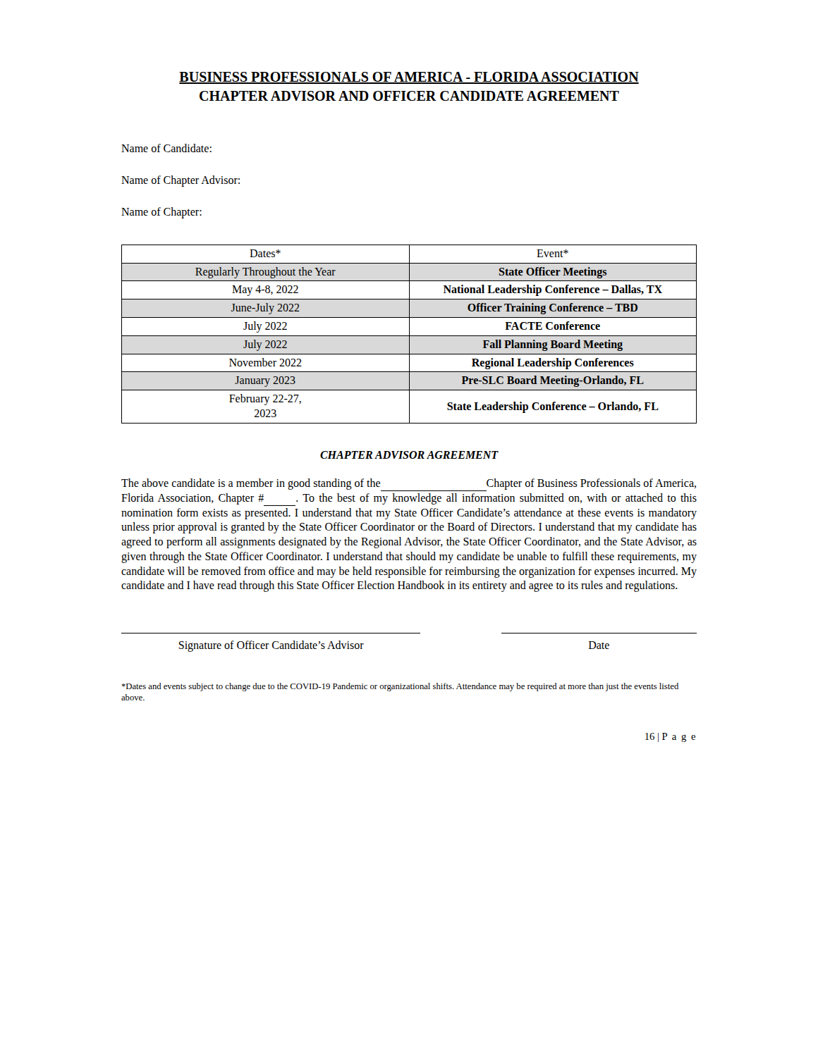BUSINESS PROFESSIONALS OF AMERICA - FLORIDA ASSOCIATION CHAPTER ADVISOR AND OFFICER CANDIDATE AGREEMENT
Name of Candidate:
Name of Chapter Advisor:
Name of Chapter:
| Dates* | Event* |
| Regularly Throughout the Year | State Officer Meetings |
| May 4-8, 2022 | National Leadership Conference – Dallas, TX |
| June-July 2022 | Officer Training Conference – TBD |
| July 2022 | FACTE Conference |
| July 2022 | Fall Planning Board Meeting |
| November 2022 | Regional Leadership Conferences |
| January 2023 | Pre-SLC Board Meeting-Orlando, FL |
| February 22-27, 2023 | State Leadership Conference – Orlando, FL |
CHAPTER ADVISOR AGREEMENT
The above candidate is a member in good standing of the Chapter of Business Professionals of America, Florida Association, Chapter # . To the best of my knowledge all information submitted on, with or attached to this nomination form exists as presented. I understand that my State Officer Candidate’s attendance at these events is mandatory unless prior approval is granted by the State Officer Coordinator or the Board of Directors. I understand that my candidate has agreed to perform all assignments designated by the Regional Advisor, the State Officer Coordinator, and the State Advisor, as given through the State Officer Coordinator. I understand that should my candidate be unable to fulfill these requirements, my candidate will be removed from office and may be held responsible for reimbursing the organization for expenses incurred. My candidate and I have read through this State Officer Election Handbook in its entirety and agree to its rules and regulations.
Signature of Officer Candidate’s Advisor
Date
*Dates and events subject to change due to the COVID-19 Pandemic or organizational shifts. Attendance may be required at more than just the events listed above.
16 | P a g e